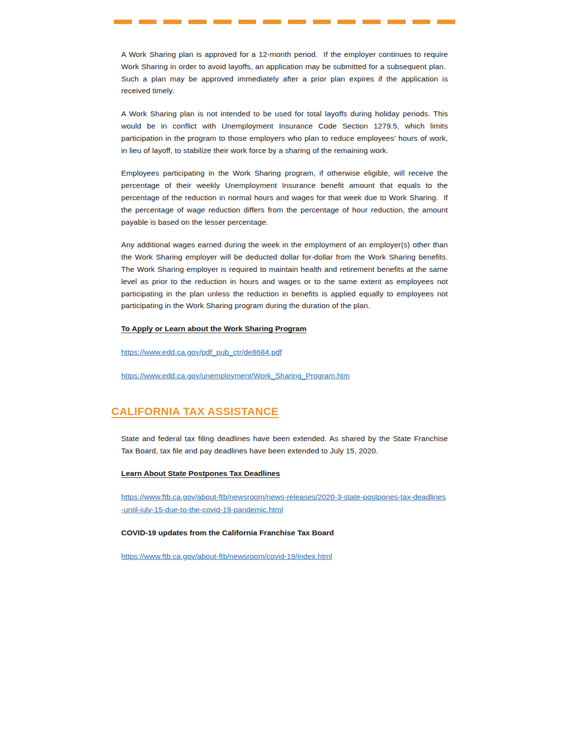A Work Sharing plan is approved for a 12-month period. If the employer continues to require Work Sharing in order to avoid layoffs, an application may be submitted for a subsequent plan. Such a plan may be approved immediately after a prior plan expires if the application is received timely.
A Work Sharing plan is not intended to be used for total layoffs during holiday periods. This would be in conflict with Unemployment Insurance Code Section 1279.5, which limits participation in the program to those employers who plan to reduce employees' hours of work, in lieu of layoff, to stabilize their work force by a sharing of the remaining work.
Employees participating in the Work Sharing program, if otherwise eligible, will receive the percentage of their weekly Unemployment Insurance benefit amount that equals to the percentage of the reduction in normal hours and wages for that week due to Work Sharing. If the percentage of wage reduction differs from the percentage of hour reduction, the amount payable is based on the lesser percentage.
Any additional wages earned during the week in the employment of an employer(s) other than the Work Sharing employer will be deducted dollar for-dollar from the Work Sharing benefits. The Work Sharing employer is required to maintain health and retirement benefits at the same level as prior to the reduction in hours and wages or to the same extent as employees not participating in the plan unless the reduction in benefits is applied equally to employees not participating in the Work Sharing program during the duration of the plan.
To Apply or Learn about the Work Sharing Program
https://www.edd.ca.gov/pdf_pub_ctr/de8684.pdf
https://www.edd.ca.gov/unemployment/Work_Sharing_Program.htm
California Tax Assistance
State and federal tax filing deadlines have been extended. As shared by the State Franchise Tax Board, tax file and pay deadlines have been extended to July 15, 2020.
Learn About State Postpones Tax Deadlines
https://www.ftb.ca.gov/about-ftb/newsroom/news-releases/2020-3-state-postpones-tax-deadlines-until-july-15-due-to-the-covid-19-pandemic.html
COVID-19 updates from the California Franchise Tax Board
https://www.ftb.ca.gov/about-ftb/newsroom/covid-19/index.html